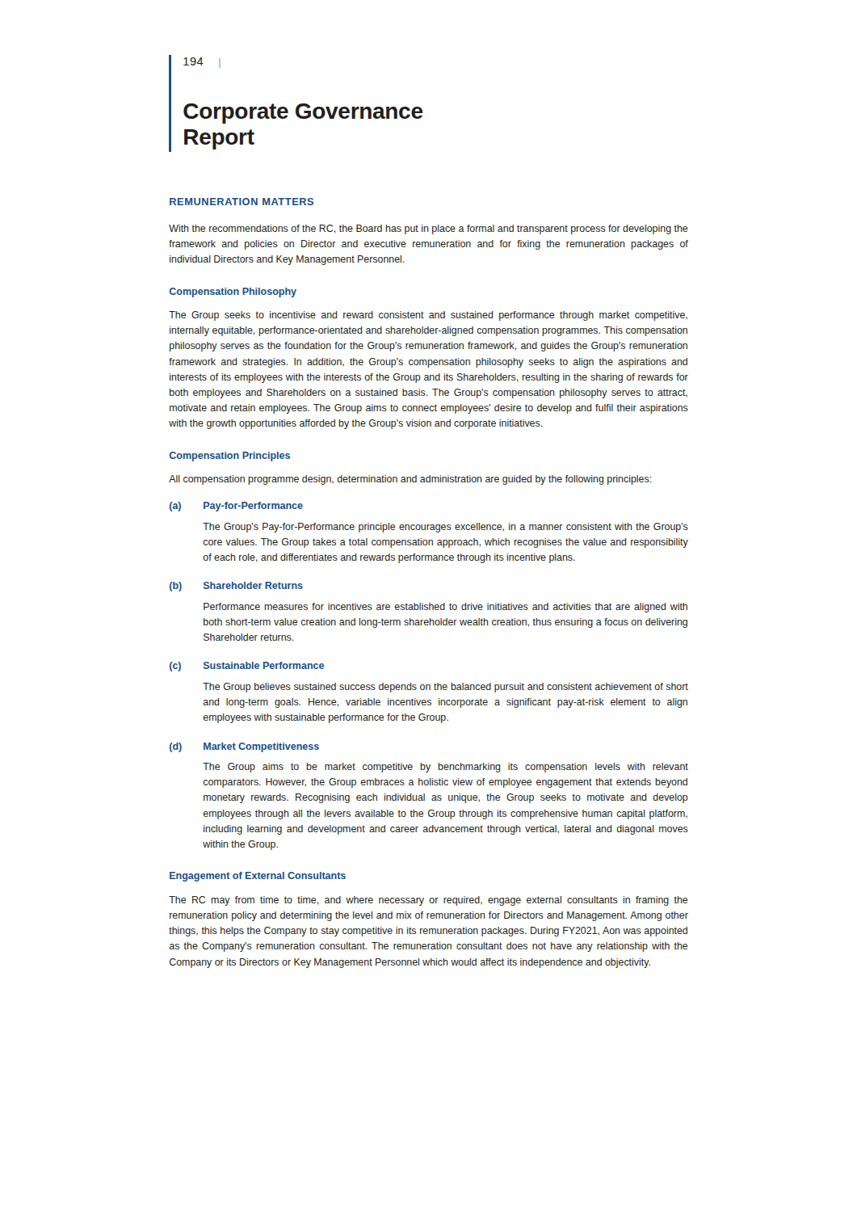194 |
Corporate Governance
Report
Remuneration Matters
With the recommendations of the RC, the Board has put in place a formal and transparent process for developing the framework and policies on Director and executive remuneration and for fixing the remuneration packages of individual Directors and Key Management Personnel.
Compensation Philosophy
The Group seeks to incentivise and reward consistent and sustained performance through market competitive, internally equitable, performance-orientated and shareholder-aligned compensation programmes. This compensation philosophy serves as the foundation for the Group's remuneration framework, and guides the Group's remuneration framework and strategies. In addition, the Group's compensation philosophy seeks to align the aspirations and interests of its employees with the interests of the Group and its Shareholders, resulting in the sharing of rewards for both employees and Shareholders on a sustained basis. The Group's compensation philosophy serves to attract, motivate and retain employees. The Group aims to connect employees' desire to develop and fulfil their aspirations with the growth opportunities afforded by the Group's vision and corporate initiatives.
Compensation Principles
All compensation programme design, determination and administration are guided by the following principles:
(a)
Pay-for-Performance
The Group's Pay-for-Performance principle encourages excellence, in a manner consistent with the Group's core values. The Group takes a total compensation approach, which recognises the value and responsibility of each role, and differentiates and rewards performance through its incentive plans.
(b)
Shareholder Returns
Performance measures for incentives are established to drive initiatives and activities that are aligned with both short-term value creation and long-term shareholder wealth creation, thus ensuring a focus on delivering Shareholder returns.
(c)
Sustainable Performance
The Group believes sustained success depends on the balanced pursuit and consistent achievement of short and long-term goals. Hence, variable incentives incorporate a significant pay-at-risk element to align employees with sustainable performance for the Group.
(d)
Market Competitiveness
The Group aims to be market competitive by benchmarking its compensation levels with relevant comparators. However, the Group embraces a holistic view of employee engagement that extends beyond monetary rewards. Recognising each individual as unique, the Group seeks to motivate and develop employees through all the levers available to the Group through its comprehensive human capital platform, including learning and development and career advancement through vertical, lateral and diagonal moves within the Group.
Engagement of External Consultants
The RC may from time to time, and where necessary or required, engage external consultants in framing the remuneration policy and determining the level and mix of remuneration for Directors and Management. Among other things, this helps the Company to stay competitive in its remuneration packages. During FY2021, Aon was appointed as the Company's remuneration consultant. The remuneration consultant does not have any relationship with the Company or its Directors or Key Management Personnel which would affect its independence and objectivity.